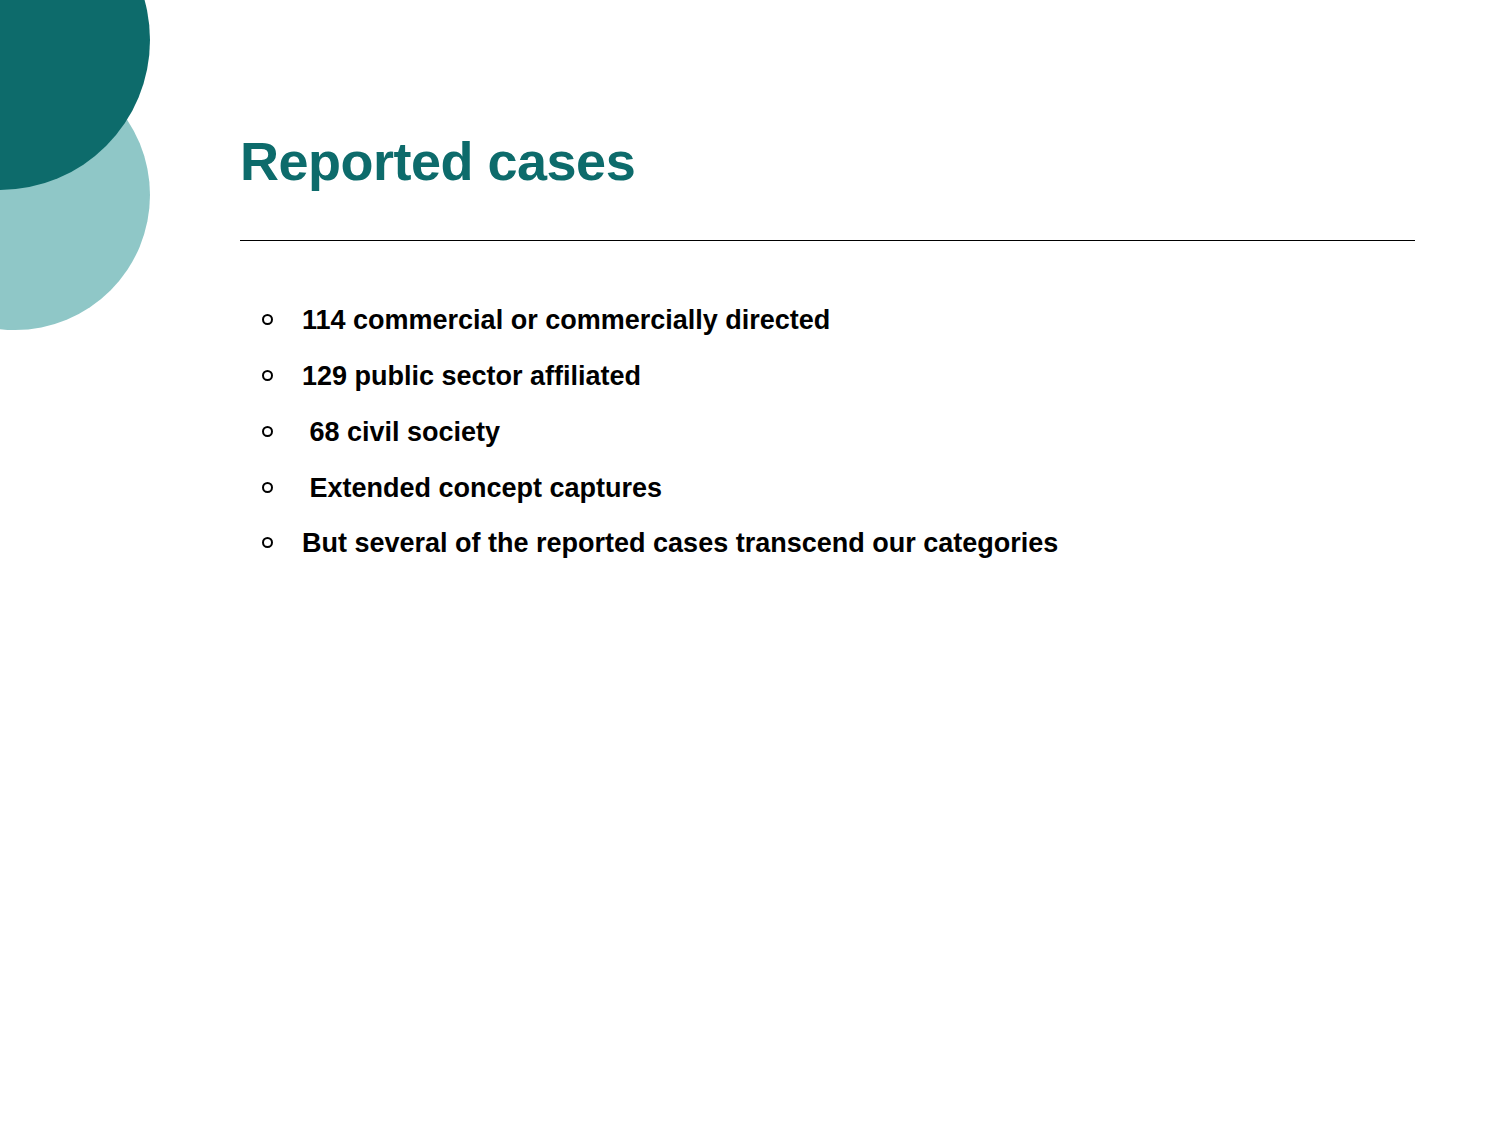Reported cases
114 commercial or commercially directed
129 public sector affiliated
68 civil society
Extended concept captures
But several of the reported cases transcend our categories